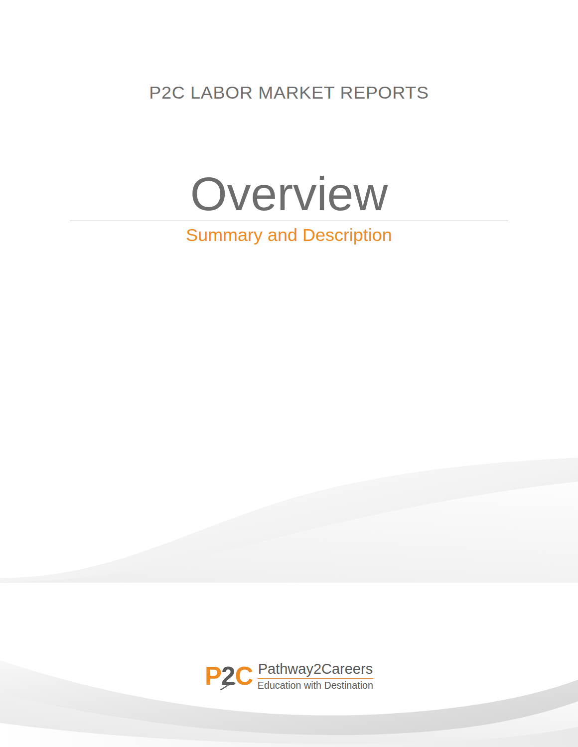P2C LABOR MARKET REPORTS
Overview
Summary and Description
P 2 C
Pathway2Careers
Education with Destination